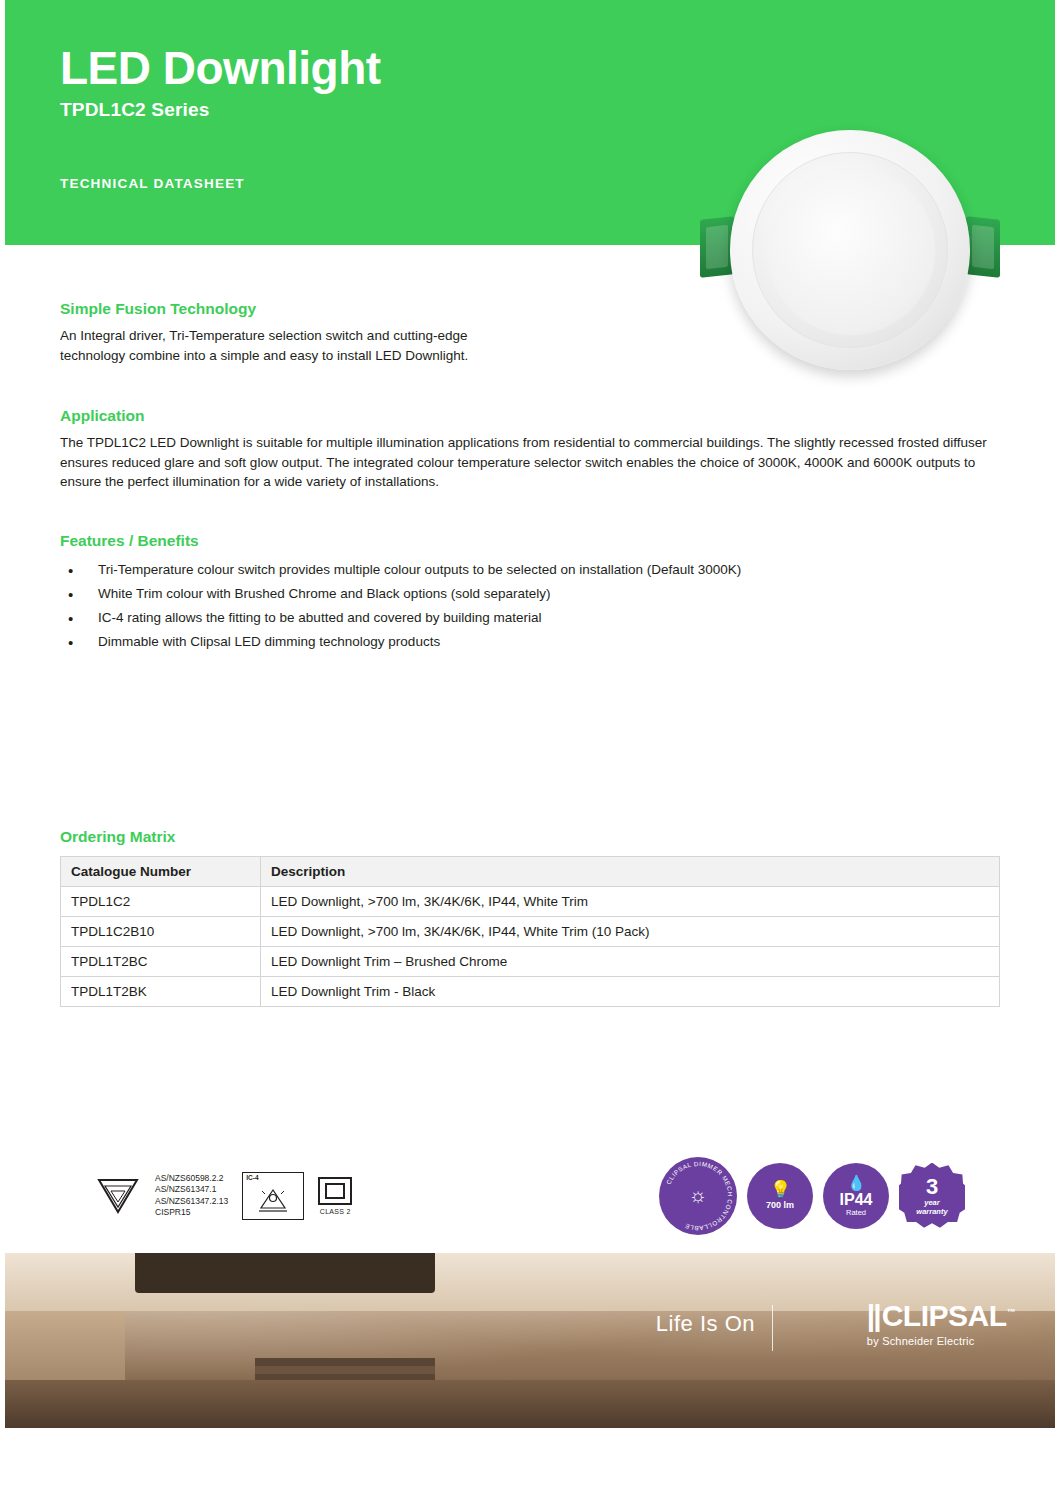LED Downlight
TPDL1C2 Series
TECHNICAL DATASHEET
Simple Fusion Technology
An Integral driver, Tri-Temperature selection switch and cutting-edge technology combine into a simple and easy to install LED Downlight.
Application
The TPDL1C2 LED Downlight is suitable for multiple illumination applications from residential to commercial buildings. The slightly recessed frosted diffuser ensures reduced glare and soft glow output. The integrated colour temperature selector switch enables the choice of 3000K, 4000K and 6000K outputs to ensure the perfect illumination for a wide variety of installations.
Features / Benefits
Tri-Temperature colour switch provides multiple colour outputs to be selected on installation (Default 3000K)
White Trim colour with Brushed Chrome and Black options (sold separately)
IC-4 rating allows the fitting to be abutted and covered by building material
Dimmable with Clipsal LED dimming technology products
Ordering Matrix
| Catalogue Number | Description |
| --- | --- |
| TPDL1C2 | LED Downlight, >700 lm, 3K/4K/6K, IP44, White Trim |
| TPDL1C2B10 | LED Downlight, >700 lm, 3K/4K/6K, IP44, White Trim (10 Pack) |
| TPDL1T2BC | LED Downlight Trim – Brushed Chrome |
| TPDL1T2BK | LED Downlight Trim - Black |
AS/NZS60598.2.2
AS/NZS61347.1
AS/NZS61347.2.13
CISPR15
IC-4
CLASS 2
CLIPSAL DIMMER MECH CONTROLLABLE ☼
💡 700 lm
💧 IP44 Rated
3 year warranty
Life Is On
||CLIPSAL™
by Schneider Electric